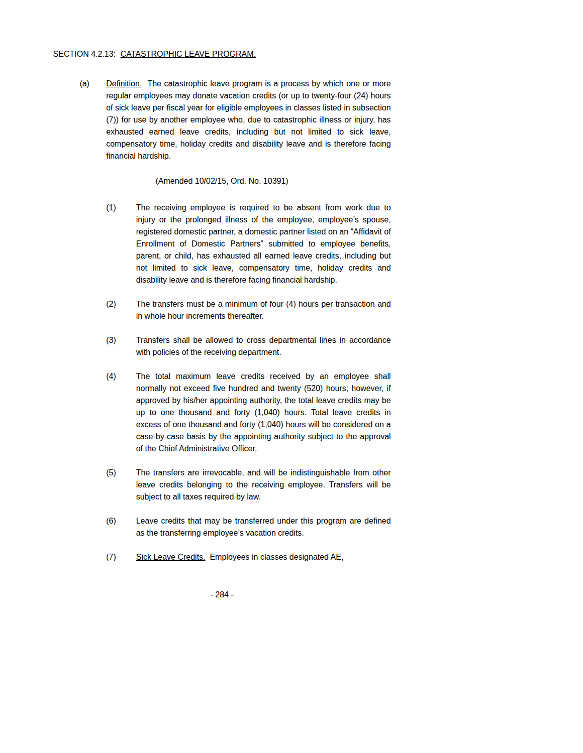SECTION 4.2.13: CATASTROPHIC LEAVE PROGRAM.
(a)
Definition. The catastrophic leave program is a process by which one or more regular employees may donate vacation credits (or up to twenty-four (24) hours of sick leave per fiscal year for eligible employees in classes listed in subsection (7)) for use by another employee who, due to catastrophic illness or injury, has exhausted earned leave credits, including but not limited to sick leave, compensatory time, holiday credits and disability leave and is therefore facing financial hardship.
(Amended 10/02/15, Ord. No. 10391)
(1)
The receiving employee is required to be absent from work due to injury or the prolonged illness of the employee, employee’s spouse, registered domestic partner, a domestic partner listed on an “Affidavit of Enrollment of Domestic Partners” submitted to employee benefits, parent, or child, has exhausted all earned leave credits, including but not limited to sick leave, compensatory time, holiday credits and disability leave and is therefore facing financial hardship.
(2)
The transfers must be a minimum of four (4) hours per transaction and in whole hour increments thereafter.
(3)
Transfers shall be allowed to cross departmental lines in accordance with policies of the receiving department.
(4)
The total maximum leave credits received by an employee shall normally not exceed five hundred and twenty (520) hours; however, if approved by his/her appointing authority, the total leave credits may be up to one thousand and forty (1,040) hours. Total leave credits in excess of one thousand and forty (1,040) hours will be considered on a case-by-case basis by the appointing authority subject to the approval of the Chief Administrative Officer.
(5)
The transfers are irrevocable, and will be indistinguishable from other leave credits belonging to the receiving employee. Transfers will be subject to all taxes required by law.
(6)
Leave credits that may be transferred under this program are defined as the transferring employee’s vacation credits.
(7)
Sick Leave Credits. Employees in classes designated AE,
- 284 -